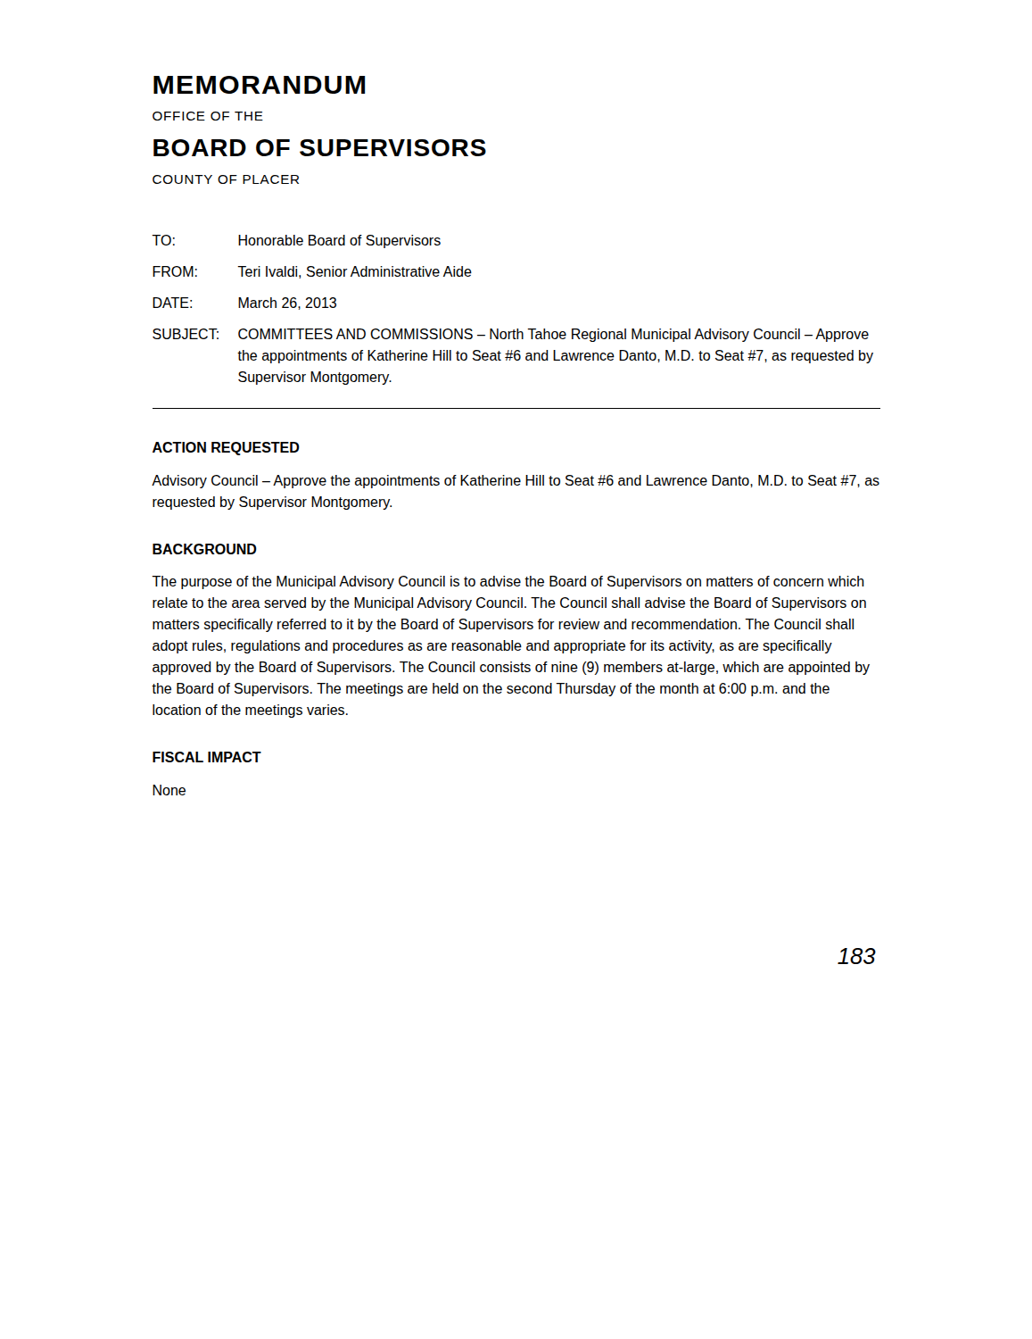MEMORANDUM
OFFICE OF THE
BOARD OF SUPERVISORS
COUNTY OF PLACER
| TO: | Honorable Board of Supervisors |
| FROM: | Teri Ivaldi, Senior Administrative Aide |
| DATE: | March 26, 2013 |
| SUBJECT: | COMMITTEES AND COMMISSIONS – North Tahoe Regional Municipal Advisory Council – Approve the appointments of Katherine Hill to Seat #6 and Lawrence Danto, M.D. to Seat #7, as requested by Supervisor Montgomery. |
Action Requested
Advisory Council – Approve the appointments of Katherine Hill to Seat #6 and Lawrence Danto, M.D. to Seat #7, as requested by Supervisor Montgomery.
Background
The purpose of the Municipal Advisory Council is to advise the Board of Supervisors on matters of concern which relate to the area served by the Municipal Advisory Council. The Council shall advise the Board of Supervisors on matters specifically referred to it by the Board of Supervisors for review and recommendation. The Council shall adopt rules, regulations and procedures as are reasonable and appropriate for its activity, as are specifically approved by the Board of Supervisors. The Council consists of nine (9) members at-large, which are appointed by the Board of Supervisors. The meetings are held on the second Thursday of the month at 6:00 p.m. and the location of the meetings varies.
Fiscal Impact
None
183